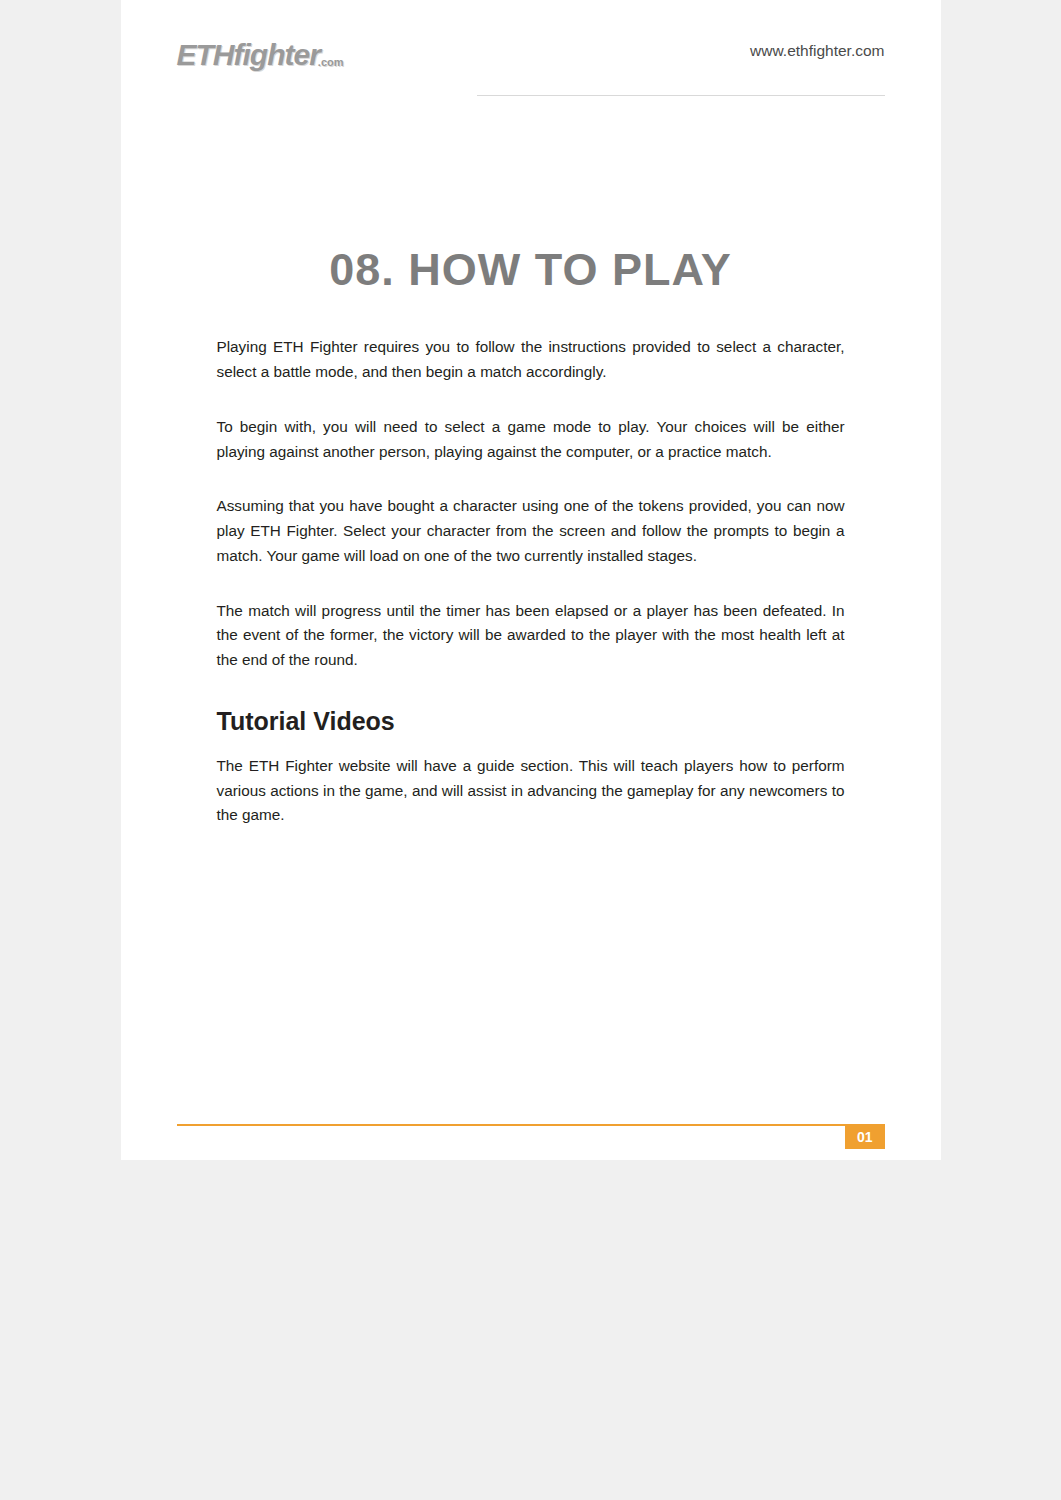ETHfighter.com
www.ethfighter.com
08. HOW TO PLAY
Playing ETH Fighter requires you to follow the instructions provided to select a character, select a battle mode, and then begin a match accordingly.
To begin with, you will need to select a game mode to play. Your choices will be either playing against another person, playing against the computer, or a practice match.
Assuming that you have bought a character using one of the tokens provided, you can now play ETH Fighter. Select your character from the screen and follow the prompts to begin a match. Your game will load on one of the two currently installed stages.
The match will progress until the timer has been elapsed or a player has been defeated. In the event of the former, the victory will be awarded to the player with the most health left at the end of the round.
Tutorial Videos
The ETH Fighter website will have a guide section. This will teach players how to perform various actions in the game, and will assist in advancing the gameplay for any newcomers to the game.
01